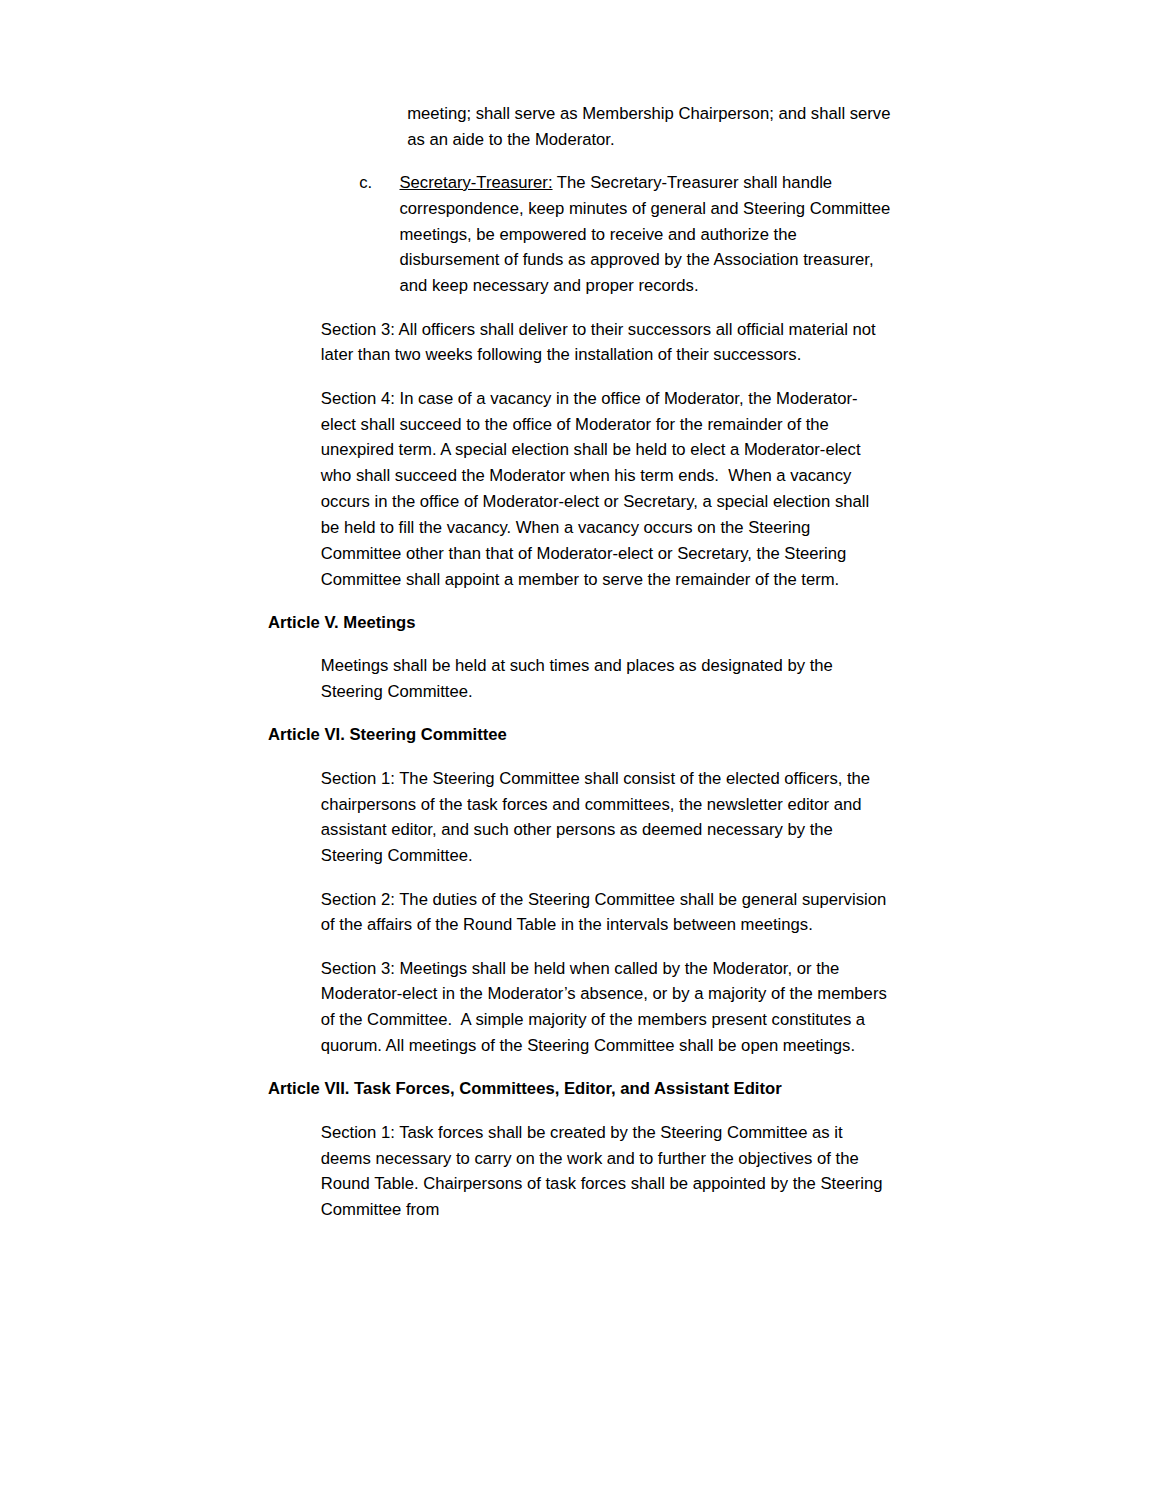meeting; shall serve as Membership Chairperson; and shall serve as an aide to the Moderator.
c. Secretary-Treasurer: The Secretary-Treasurer shall handle correspondence, keep minutes of general and Steering Committee meetings, be empowered to receive and authorize the disbursement of funds as approved by the Association treasurer, and keep necessary and proper records.
Section 3: All officers shall deliver to their successors all official material not later than two weeks following the installation of their successors.
Section 4: In case of a vacancy in the office of Moderator, the Moderator-elect shall succeed to the office of Moderator for the remainder of the unexpired term. A special election shall be held to elect a Moderator-elect who shall succeed the Moderator when his term ends. When a vacancy occurs in the office of Moderator-elect or Secretary, a special election shall be held to fill the vacancy. When a vacancy occurs on the Steering Committee other than that of Moderator-elect or Secretary, the Steering Committee shall appoint a member to serve the remainder of the term.
Article V. Meetings
Meetings shall be held at such times and places as designated by the Steering Committee.
Article VI. Steering Committee
Section 1: The Steering Committee shall consist of the elected officers, the chairpersons of the task forces and committees, the newsletter editor and assistant editor, and such other persons as deemed necessary by the Steering Committee.
Section 2: The duties of the Steering Committee shall be general supervision of the affairs of the Round Table in the intervals between meetings.
Section 3: Meetings shall be held when called by the Moderator, or the Moderator-elect in the Moderator’s absence, or by a majority of the members of the Committee. A simple majority of the members present constitutes a quorum. All meetings of the Steering Committee shall be open meetings.
Article VII. Task Forces, Committees, Editor, and Assistant Editor
Section 1: Task forces shall be created by the Steering Committee as it deems necessary to carry on the work and to further the objectives of the Round Table. Chairpersons of task forces shall be appointed by the Steering Committee from